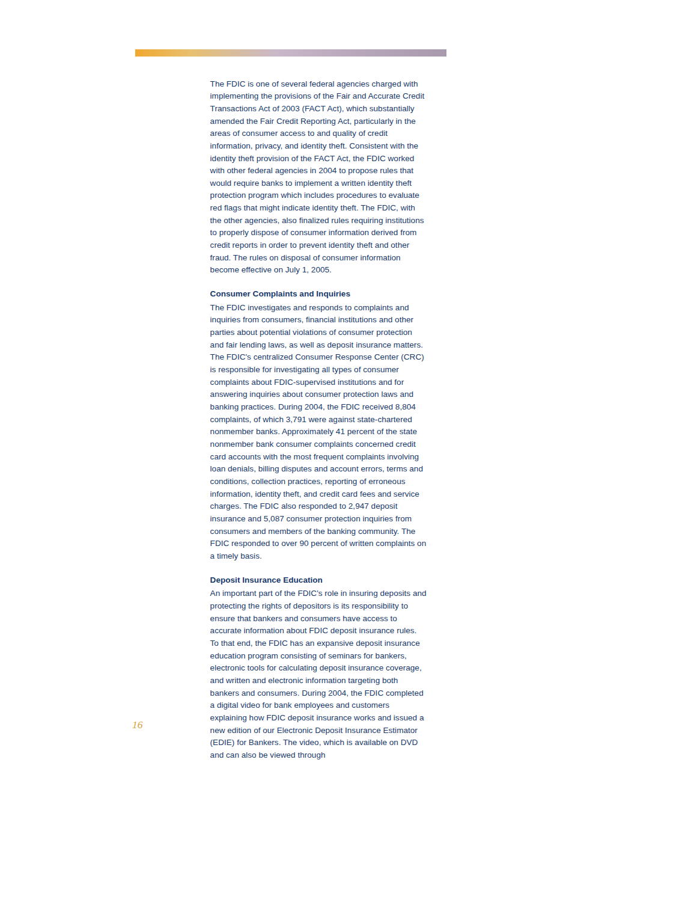The FDIC is one of several federal agencies charged with implementing the provisions of the Fair and Accurate Credit Transactions Act of 2003 (FACT Act), which substantially amended the Fair Credit Reporting Act, particularly in the areas of consumer access to and quality of credit information, privacy, and identity theft. Consistent with the identity theft provision of the FACT Act, the FDIC worked with other federal agencies in 2004 to propose rules that would require banks to implement a written identity theft protection program which includes procedures to evaluate red flags that might indicate identity theft. The FDIC, with the other agencies, also finalized rules requiring institutions to properly dispose of consumer information derived from credit reports in order to prevent identity theft and other fraud. The rules on disposal of consumer information become effective on July 1, 2005.
Consumer Complaints and Inquiries
The FDIC investigates and responds to complaints and inquiries from consumers, financial institutions and other parties about potential violations of consumer protection and fair lending laws, as well as deposit insurance matters. The FDIC's centralized Consumer Response Center (CRC) is responsible for investigating all types of consumer complaints about FDIC-supervised institutions and for answering inquiries about consumer protection laws and banking practices. During 2004, the FDIC received 8,804 complaints, of which 3,791 were against state-chartered nonmember banks. Approximately 41 percent of the state nonmember bank consumer complaints concerned credit card accounts with the most frequent complaints involving loan denials, billing disputes and account errors, terms and conditions, collection practices, reporting of erroneous information, identity theft, and credit card fees and service charges. The FDIC also responded to 2,947 deposit insurance and 5,087 consumer protection inquiries from consumers and members of the banking community. The FDIC responded to over 90 percent of written complaints on a timely basis.
Deposit Insurance Education
An important part of the FDIC's role in insuring deposits and protecting the rights of depositors is its responsibility to ensure that bankers and consumers have access to accurate information about FDIC deposit insurance rules. To that end, the FDIC has an expansive deposit insurance education program consisting of seminars for bankers, electronic tools for calculating deposit insurance coverage, and written and electronic information targeting both bankers and consumers. During 2004, the FDIC completed a digital video for bank employees and customers explaining how FDIC deposit insurance works and issued a new edition of our Electronic Deposit Insurance Estimator (EDIE) for Bankers. The video, which is available on DVD and can also be viewed through
16